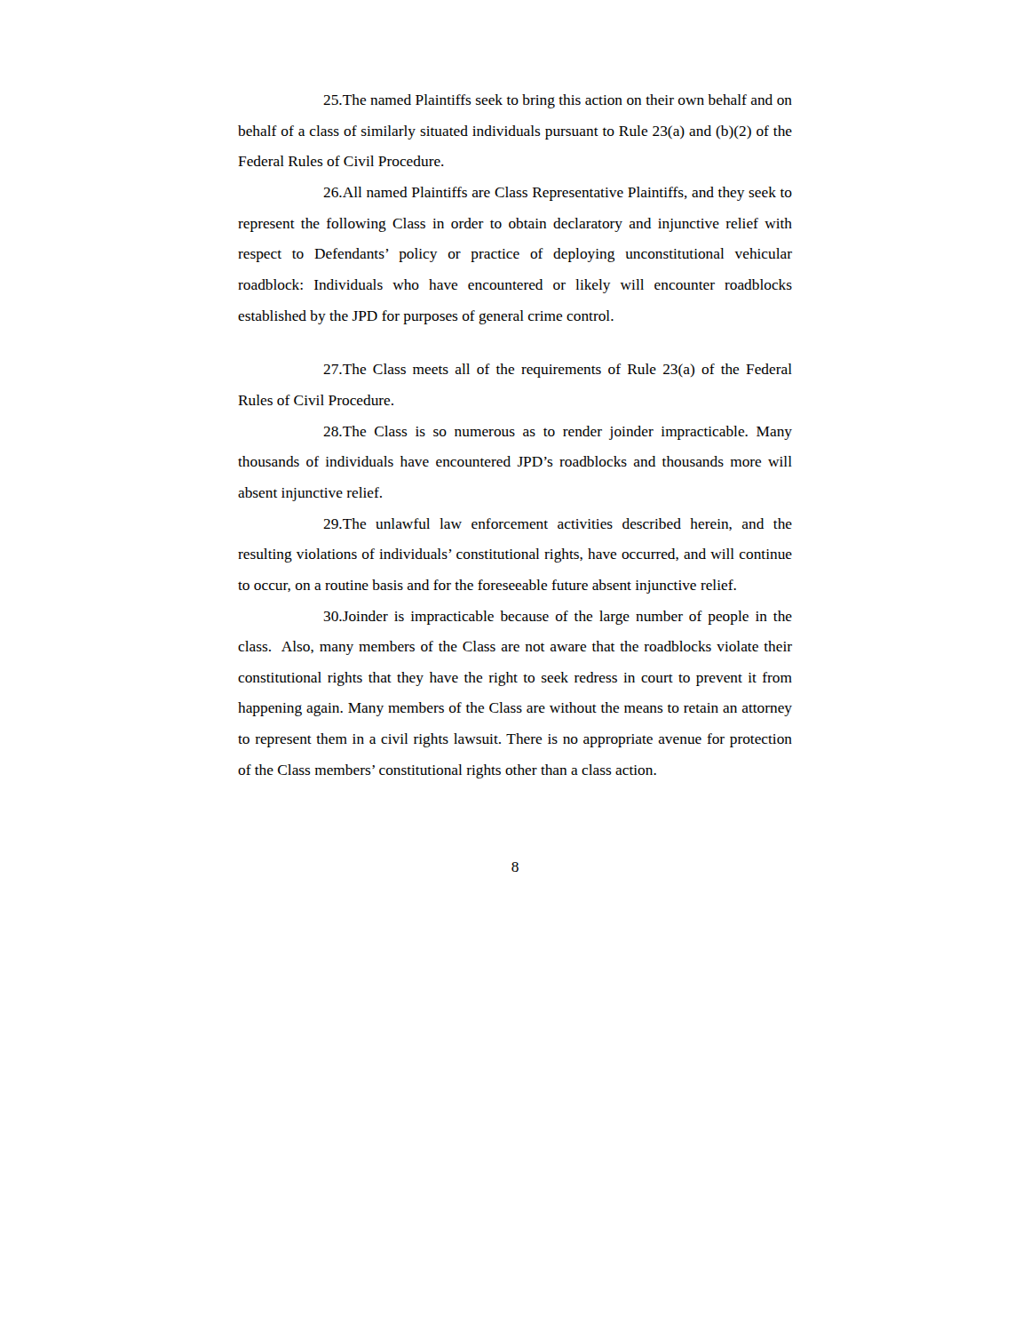25. The named Plaintiffs seek to bring this action on their own behalf and on behalf of a class of similarly situated individuals pursuant to Rule 23(a) and (b)(2) of the Federal Rules of Civil Procedure.
26. All named Plaintiffs are Class Representative Plaintiffs, and they seek to represent the following Class in order to obtain declaratory and injunctive relief with respect to Defendants’ policy or practice of deploying unconstitutional vehicular roadblock: Individuals who have encountered or likely will encounter roadblocks established by the JPD for purposes of general crime control.
27. The Class meets all of the requirements of Rule 23(a) of the Federal Rules of Civil Procedure.
28. The Class is so numerous as to render joinder impracticable. Many thousands of individuals have encountered JPD’s roadblocks and thousands more will absent injunctive relief.
29. The unlawful law enforcement activities described herein, and the resulting violations of individuals’ constitutional rights, have occurred, and will continue to occur, on a routine basis and for the foreseeable future absent injunctive relief.
30. Joinder is impracticable because of the large number of people in the class. Also, many members of the Class are not aware that the roadblocks violate their constitutional rights that they have the right to seek redress in court to prevent it from happening again. Many members of the Class are without the means to retain an attorney to represent them in a civil rights lawsuit. There is no appropriate avenue for protection of the Class members’ constitutional rights other than a class action.
8